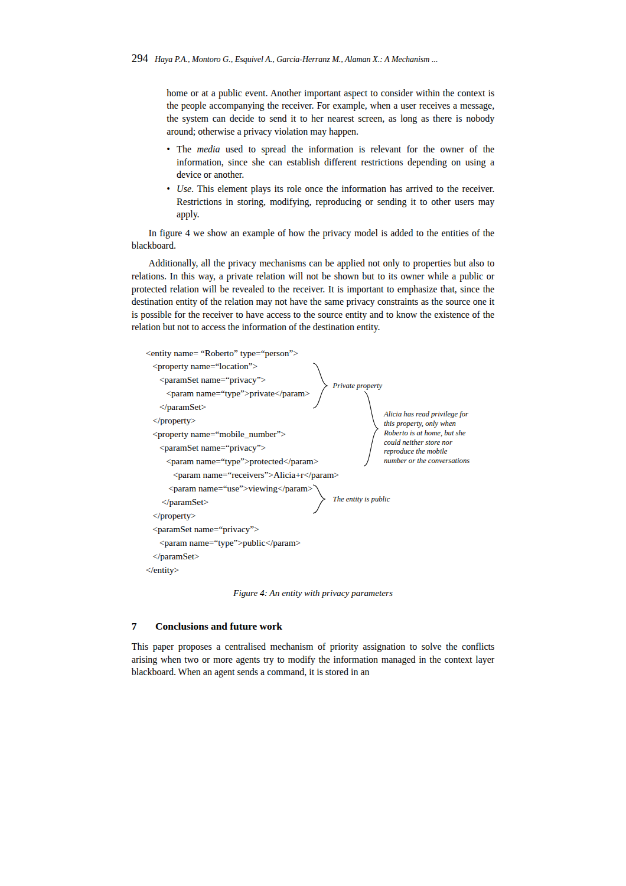294 Haya P.A., Montoro G., Esquivel A., Garcia-Herranz M., Alaman X.: A Mechanism ...
home or at a public event. Another important aspect to consider within the context is the people accompanying the receiver. For example, when a user receives a message, the system can decide to send it to her nearest screen, as long as there is nobody around; otherwise a privacy violation may happen.
The media used to spread the information is relevant for the owner of the information, since she can establish different restrictions depending on using a device or another.
Use. This element plays its role once the information has arrived to the receiver. Restrictions in storing, modifying, reproducing or sending it to other users may apply.
In figure 4 we show an example of how the privacy model is added to the entities of the blackboard.
Additionally, all the privacy mechanisms can be applied not only to properties but also to relations. In this way, a private relation will not be shown but to its owner while a public or protected relation will be revealed to the receiver. It is important to emphasize that, since the destination entity of the relation may not have the same privacy constraints as the source one it is possible for the receiver to have access to the source entity and to know the existence of the relation but not to access the information of the destination entity.
<entity name= “Roberto” type=“person”>
<property name=“location”>
<paramSet name=“privacy”>
<param name=“type”>private</param>
</paramSet>
</property>
<property name=“mobile_number”>
<paramSet name=“privacy”>
<param name=“type”>protected</param>
<param name=“receivers”>Alicia+r</param>
<param name=“use”>viewing</param>
</paramSet>
</property>
<paramSet name=“privacy”>
<param name=“type”>public</param>
</paramSet>
</entity>
Private property
Alicia has read privilege for this property, only when Roberto is at home, but she could neither store nor reproduce the mobile number or the conversations
The entity is public
Figure 4: An entity with privacy parameters
7 Conclusions and future work
This paper proposes a centralised mechanism of priority assignation to solve the conflicts arising when two or more agents try to modify the information managed in the context layer blackboard. When an agent sends a command, it is stored in an